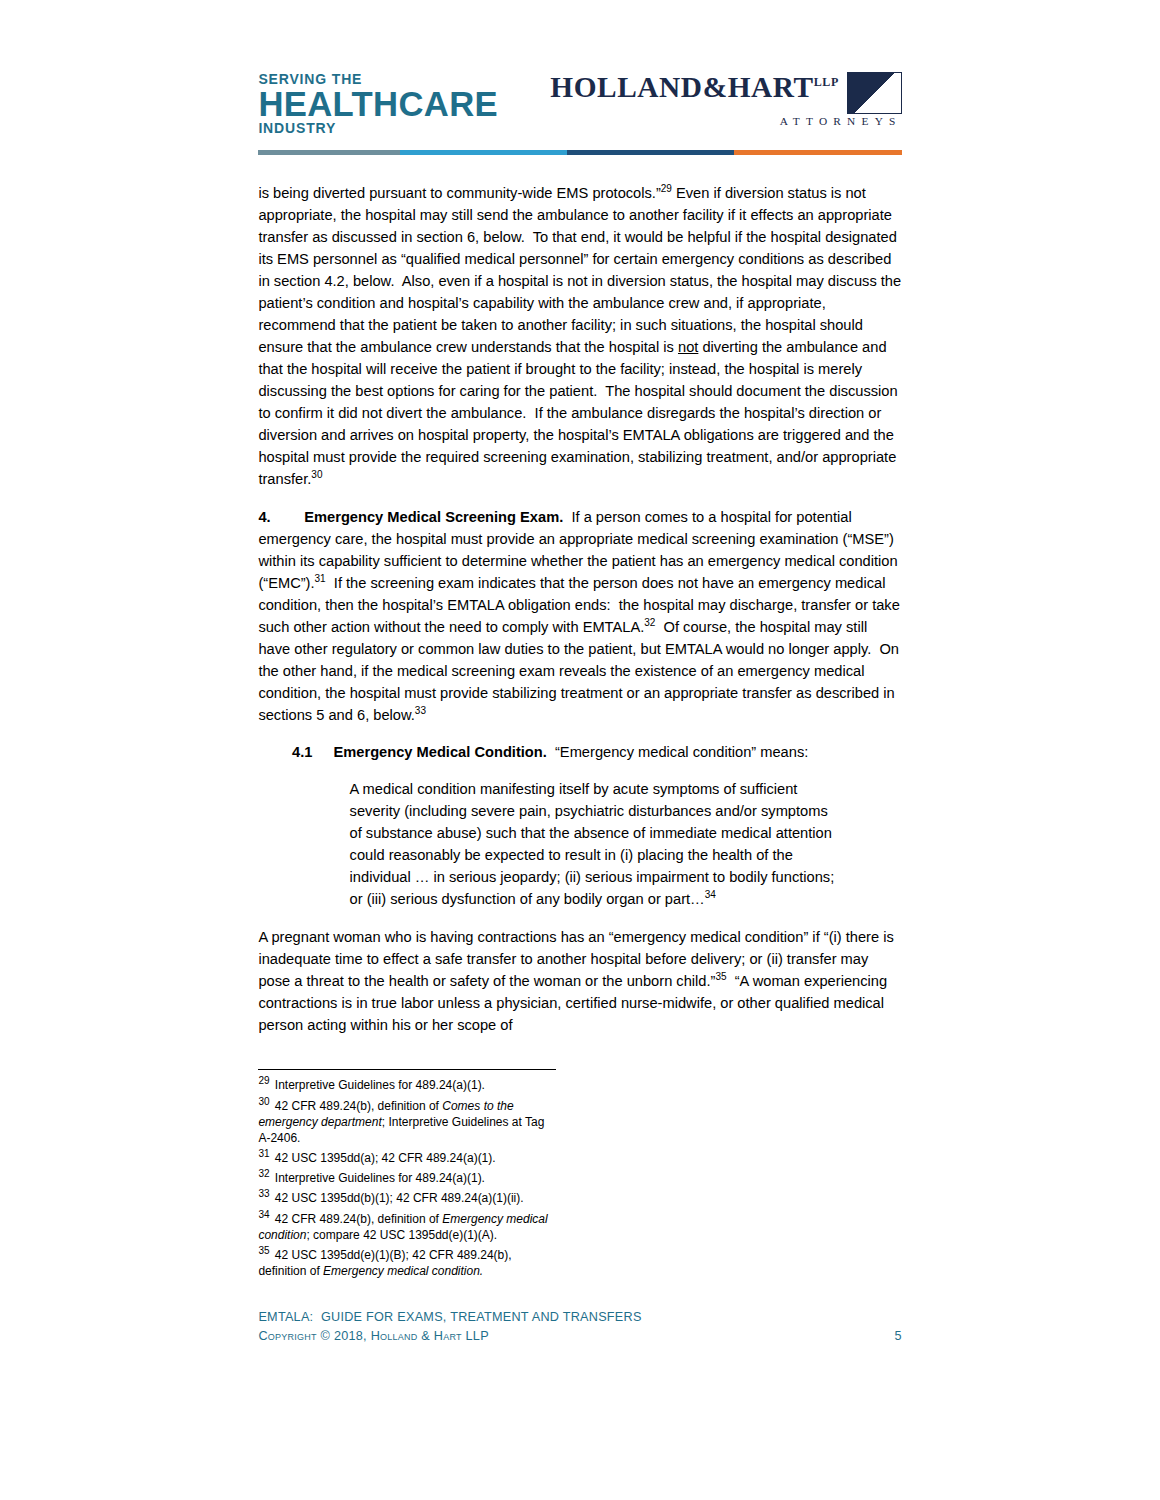SERVING THE
HEALTHCARE
INDUSTRY
HOLLAND&HARTLLP
ATTORNEYS
is being diverted pursuant to community-wide EMS protocols.”29 Even if diversion status is not appropriate, the hospital may still send the ambulance to another facility if it effects an appropriate transfer as discussed in section 6, below. To that end, it would be helpful if the hospital designated its EMS personnel as “qualified medical personnel” for certain emergency conditions as described in section 4.2, below. Also, even if a hospital is not in diversion status, the hospital may discuss the patient’s condition and hospital’s capability with the ambulance crew and, if appropriate, recommend that the patient be taken to another facility; in such situations, the hospital should ensure that the ambulance crew understands that the hospital is not diverting the ambulance and that the hospital will receive the patient if brought to the facility; instead, the hospital is merely discussing the best options for caring for the patient. The hospital should document the discussion to confirm it did not divert the ambulance. If the ambulance disregards the hospital’s direction or diversion and arrives on hospital property, the hospital’s EMTALA obligations are triggered and the hospital must provide the required screening examination, stabilizing treatment, and/or appropriate transfer.30
4. Emergency Medical Screening Exam. If a person comes to a hospital for potential emergency care, the hospital must provide an appropriate medical screening examination (“MSE”) within its capability sufficient to determine whether the patient has an emergency medical condition (“EMC”).31 If the screening exam indicates that the person does not have an emergency medical condition, then the hospital’s EMTALA obligation ends: the hospital may discharge, transfer or take such other action without the need to comply with EMTALA.32 Of course, the hospital may still have other regulatory or common law duties to the patient, but EMTALA would no longer apply. On the other hand, if the medical screening exam reveals the existence of an emergency medical condition, the hospital must provide stabilizing treatment or an appropriate transfer as described in sections 5 and 6, below.33
4.1 Emergency Medical Condition. “Emergency medical condition” means:
A medical condition manifesting itself by acute symptoms of sufficient severity (including severe pain, psychiatric disturbances and/or symptoms of substance abuse) such that the absence of immediate medical attention could reasonably be expected to result in (i) placing the health of the individual … in serious jeopardy; (ii) serious impairment to bodily functions; or (iii) serious dysfunction of any bodily organ or part…34
A pregnant woman who is having contractions has an “emergency medical condition” if “(i) there is inadequate time to effect a safe transfer to another hospital before delivery; or (ii) transfer may pose a threat to the health or safety of the woman or the unborn child.”35 “A woman experiencing contractions is in true labor unless a physician, certified nurse-midwife, or other qualified medical person acting within his or her scope of
29 Interpretive Guidelines for 489.24(a)(1).
30 42 CFR 489.24(b), definition of Comes to the emergency department; Interpretive Guidelines at Tag A-2406.
31 42 USC 1395dd(a); 42 CFR 489.24(a)(1).
32 Interpretive Guidelines for 489.24(a)(1).
33 42 USC 1395dd(b)(1); 42 CFR 489.24(a)(1)(ii).
34 42 CFR 489.24(b), definition of Emergency medical condition; compare 42 USC 1395dd(e)(1)(A).
35 42 USC 1395dd(e)(1)(B); 42 CFR 489.24(b), definition of Emergency medical condition.
EMTALA: GUIDE FOR EXAMS, TREATMENT AND TRANSFERS Copyright © 2018, Holland & Hart LLP
5